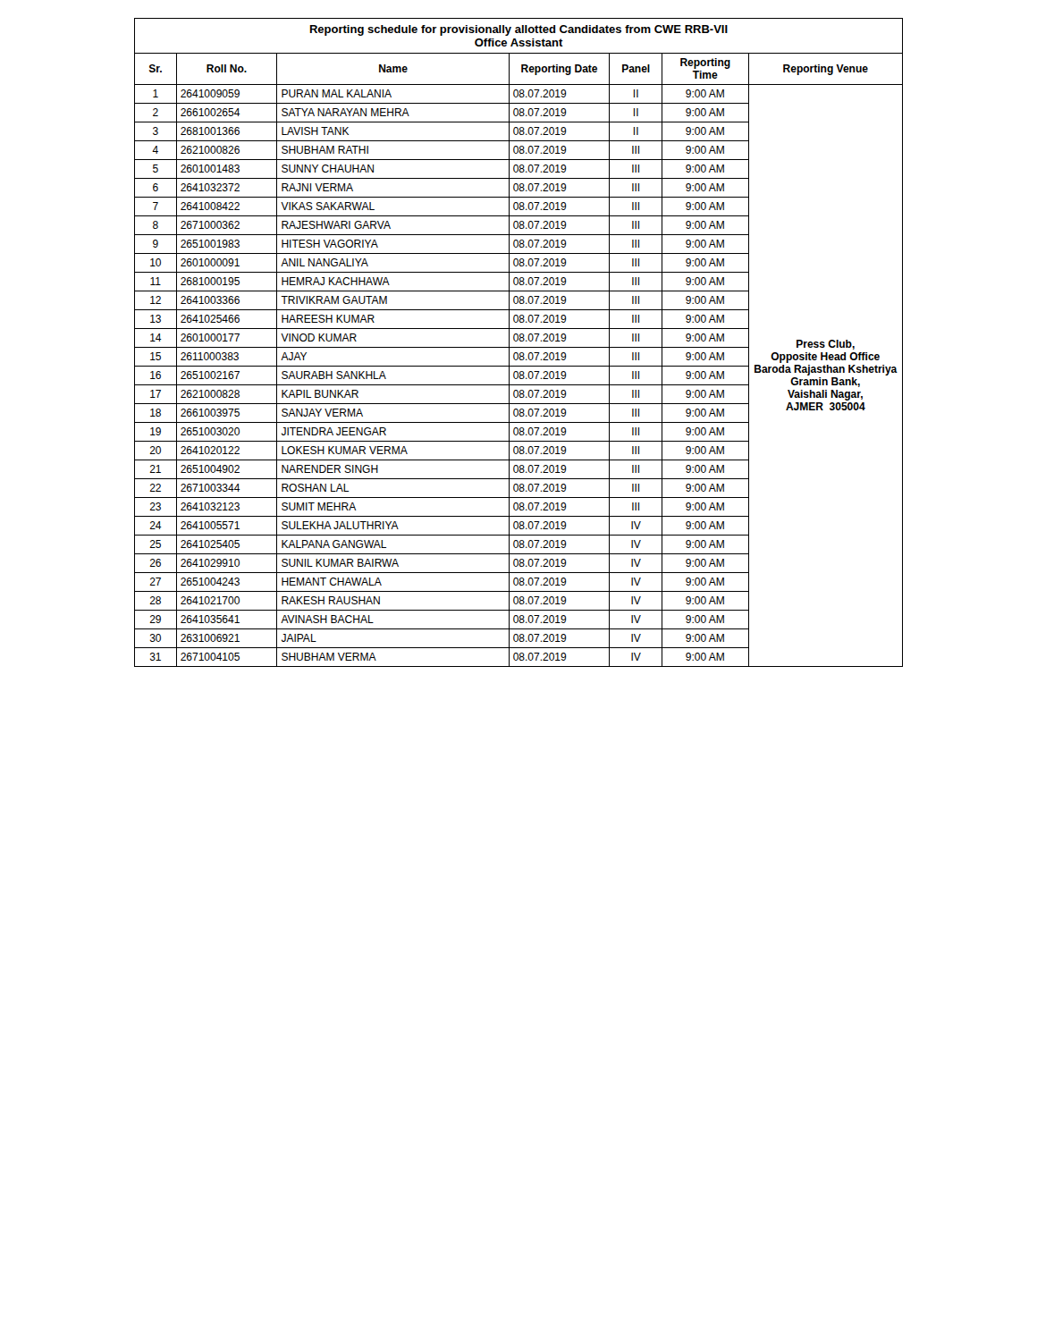Reporting schedule for provisionally allotted Candidates from CWE RRB-VII Office Assistant
| Sr. | Roll No. | Name | Reporting Date | Panel | Reporting Time | Reporting Venue |
| --- | --- | --- | --- | --- | --- | --- |
| 1 | 2641009059 | PURAN MAL KALANIA | 08.07.2019 | II | 9:00 AM | Press Club, Opposite Head Office Baroda Rajasthan Kshetriya Gramin Bank, Vaishali Nagar, AJMER 305004 |
| 2 | 2661002654 | SATYA NARAYAN MEHRA | 08.07.2019 | II | 9:00 AM |
| 3 | 2681001366 | LAVISH TANK | 08.07.2019 | II | 9:00 AM |
| 4 | 2621000826 | SHUBHAM RATHI | 08.07.2019 | III | 9:00 AM |
| 5 | 2601001483 | SUNNY CHAUHAN | 08.07.2019 | III | 9:00 AM |
| 6 | 2641032372 | RAJNI VERMA | 08.07.2019 | III | 9:00 AM |
| 7 | 2641008422 | VIKAS SAKARWAL | 08.07.2019 | III | 9:00 AM |
| 8 | 2671000362 | RAJESHWARI GARVA | 08.07.2019 | III | 9:00 AM |
| 9 | 2651001983 | HITESH VAGORIYA | 08.07.2019 | III | 9:00 AM |
| 10 | 2601000091 | ANIL NANGALIYA | 08.07.2019 | III | 9:00 AM |
| 11 | 2681000195 | HEMRAJ KACHHAWA | 08.07.2019 | III | 9:00 AM |
| 12 | 2641003366 | TRIVIKRAM GAUTAM | 08.07.2019 | III | 9:00 AM |
| 13 | 2641025466 | HAREESH KUMAR | 08.07.2019 | III | 9:00 AM |
| 14 | 2601000177 | VINOD KUMAR | 08.07.2019 | III | 9:00 AM |
| 15 | 2611000383 | AJAY | 08.07.2019 | III | 9:00 AM |
| 16 | 2651002167 | SAURABH SANKHLA | 08.07.2019 | III | 9:00 AM |
| 17 | 2621000828 | KAPIL BUNKAR | 08.07.2019 | III | 9:00 AM |
| 18 | 2661003975 | SANJAY VERMA | 08.07.2019 | III | 9:00 AM |
| 19 | 2651003020 | JITENDRA JEENGAR | 08.07.2019 | III | 9:00 AM |
| 20 | 2641020122 | LOKESH KUMAR VERMA | 08.07.2019 | III | 9:00 AM |
| 21 | 2651004902 | NARENDER SINGH | 08.07.2019 | III | 9:00 AM |
| 22 | 2671003344 | ROSHAN LAL | 08.07.2019 | III | 9:00 AM |
| 23 | 2641032123 | SUMIT MEHRA | 08.07.2019 | III | 9:00 AM |
| 24 | 2641005571 | SULEKHA JALUTHRIYA | 08.07.2019 | IV | 9:00 AM |
| 25 | 2641025405 | KALPANA GANGWAL | 08.07.2019 | IV | 9:00 AM |
| 26 | 2641029910 | SUNIL KUMAR BAIRWA | 08.07.2019 | IV | 9:00 AM |
| 27 | 2651004243 | HEMANT CHAWALA | 08.07.2019 | IV | 9:00 AM |
| 28 | 2641021700 | RAKESH RAUSHAN | 08.07.2019 | IV | 9:00 AM |
| 29 | 2641035641 | AVINASH BACHAL | 08.07.2019 | IV | 9:00 AM |
| 30 | 2631006921 | JAIPAL | 08.07.2019 | IV | 9:00 AM |
| 31 | 2671004105 | SHUBHAM VERMA | 08.07.2019 | IV | 9:00 AM |